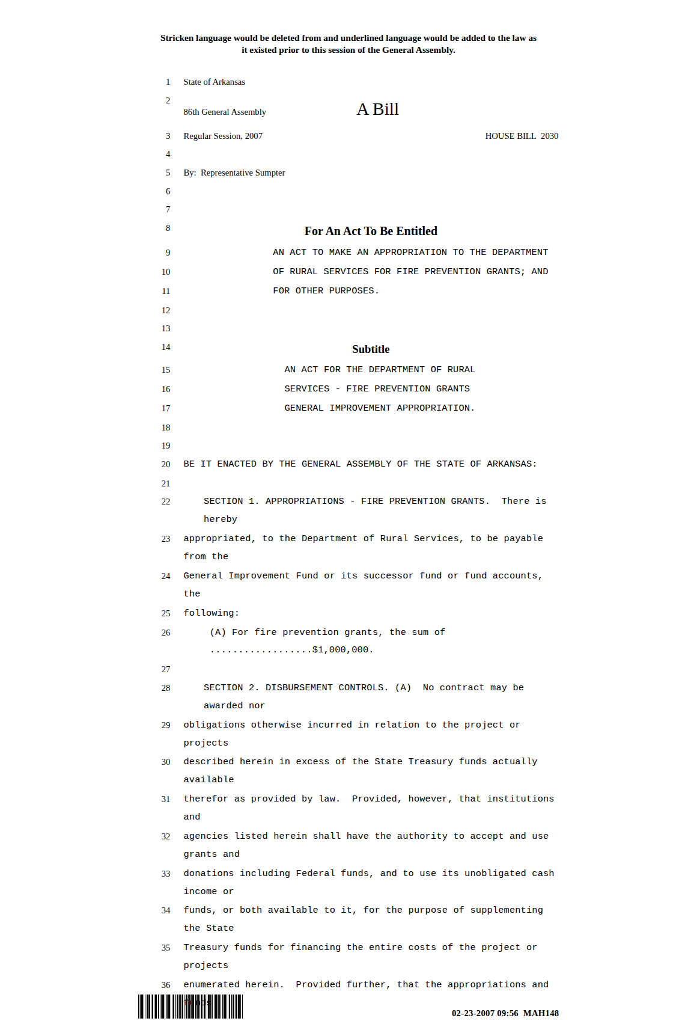Stricken language would be deleted from and underlined language would be added to the law as it existed prior to this session of the General Assembly.
| 1 | State of Arkansas |
| 2 | 86th General Assembly A Bill |
| 3 | Regular Session, 2007 HOUSE BILL 2030 |
| 4 | |
| 5 | By: Representative Sumpter |
| 6 | |
| 7 | |
| 8 | For An Act To Be Entitled |
| 9 | AN ACT TO MAKE AN APPROPRIATION TO THE DEPARTMENT |
| 10 | OF RURAL SERVICES FOR FIRE PREVENTION GRANTS; AND |
| 11 | FOR OTHER PURPOSES. |
| 12 | |
| 13 | |
| 14 | Subtitle |
| 15 | AN ACT FOR THE DEPARTMENT OF RURAL |
| 16 | SERVICES - FIRE PREVENTION GRANTS |
| 17 | GENERAL IMPROVEMENT APPROPRIATION. |
| 18 | |
| 19 | |
| 20 | BE IT ENACTED BY THE GENERAL ASSEMBLY OF THE STATE OF ARKANSAS: |
| 21 | |
| 22 | SECTION 1. APPROPRIATIONS - FIRE PREVENTION GRANTS. There is hereby |
| 23 | appropriated, to the Department of Rural Services, to be payable from the |
| 24 | General Improvement Fund or its successor fund or fund accounts, the |
| 25 | following: |
| 26 | (A) For fire prevention grants, the sum of .................. $1,000,000. |
| 27 | |
| 28 | SECTION 2. DISBURSEMENT CONTROLS. (A) No contract may be awarded nor |
| 29 | obligations otherwise incurred in relation to the project or projects |
| 30 | described herein in excess of the State Treasury funds actually available |
| 31 | therefor as provided by law. Provided, however, that institutions and |
| 32 | agencies listed herein shall have the authority to accept and use grants and |
| 33 | donations including Federal funds, and to use its unobligated cash income or |
| 34 | funds, or both available to it, for the purpose of supplementing the State |
| 35 | Treasury funds for financing the entire costs of the project or projects |
| 36 | enumerated herein. Provided further, that the appropriations and funds |
02-23-2007 09:56 MAH148